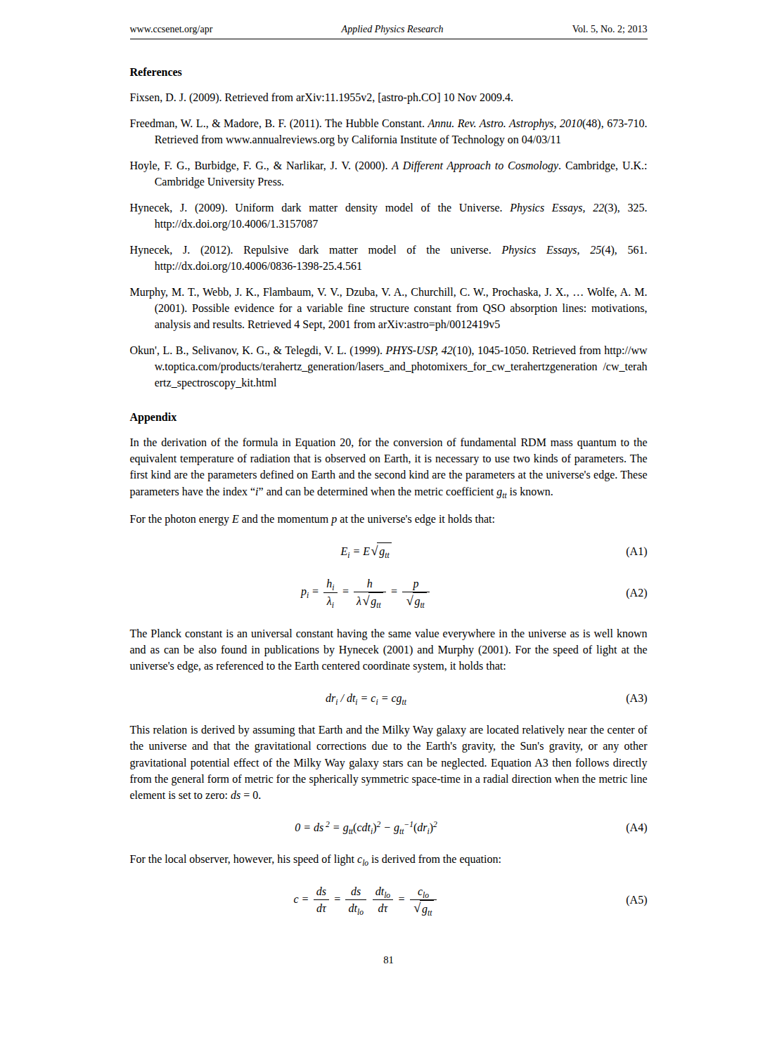www.ccsenet.org/apr Applied Physics Research Vol. 5, No. 2; 2013
References
Fixsen, D. J. (2009). Retrieved from arXiv:11.1955v2, [astro-ph.CO] 10 Nov 2009.4.
Freedman, W. L., & Madore, B. F. (2011). The Hubble Constant. Annu. Rev. Astro. Astrophys, 2010(48), 673-710. Retrieved from www.annualreviews.org by California Institute of Technology on 04/03/11
Hoyle, F. G., Burbidge, F. G., & Narlikar, J. V. (2000). A Different Approach to Cosmology. Cambridge, U.K.: Cambridge University Press.
Hynecek, J. (2009). Uniform dark matter density model of the Universe. Physics Essays, 22(3), 325. http://dx.doi.org/10.4006/1.3157087
Hynecek, J. (2012). Repulsive dark matter model of the universe. Physics Essays, 25(4), 561. http://dx.doi.org/10.4006/0836-1398-25.4.561
Murphy, M. T., Webb, J. K., Flambaum, V. V., Dzuba, V. A., Churchill, C. W., Prochaska, J. X., … Wolfe, A. M. (2001). Possible evidence for a variable fine structure constant from QSO absorption lines: motivations, analysis and results. Retrieved 4 Sept, 2001 from arXiv:astro=ph/0012419v5
Okun', L. B., Selivanov, K. G., & Telegdi, V. L. (1999). PHYS-USP, 42(10), 1045-1050. Retrieved from http://www.toptica.com/products/terahertz_generation/lasers_and_photomixers_for_cw_terahertzgeneration /cw_terahertz_spectroscopy_kit.html
Appendix
In the derivation of the formula in Equation 20, for the conversion of fundamental RDM mass quantum to the equivalent temperature of radiation that is observed on Earth, it is necessary to use two kinds of parameters. The first kind are the parameters defined on Earth and the second kind are the parameters at the universe's edge. These parameters have the index “i” and can be determined when the metric coefficient gtt is known.
For the photon energy E and the momentum p at the universe's edge it holds that:
Ei = Egtt (A1)
pi = hi λi = hλgtt = pgtt (A2)
The Planck constant is an universal constant having the same value everywhere in the universe as is well known and as can be also found in publications by Hynecek (2001) and Murphy (2001). For the speed of light at the universe's edge, as referenced to the Earth centered coordinate system, it holds that:
dri / dti = ci = cgtt (A3)
This relation is derived by assuming that Earth and the Milky Way galaxy are located relatively near the center of the universe and that the gravitational corrections due to the Earth's gravity, the Sun's gravity, or any other gravitational potential effect of the Milky Way galaxy stars can be neglected. Equation A3 then follows directly from the general form of metric for the spherically symmetric space-time in a radial direction when the metric line element is set to zero: ds = 0.
0 = ds 2 = gtt(cdti)2 − gtt−1(dri)2 (A4)
For the local observer, however, his speed of light clo is derived from the equation:
c = ds dτ = ds dtlo dtlo dτ = clo gtt (A5)
81